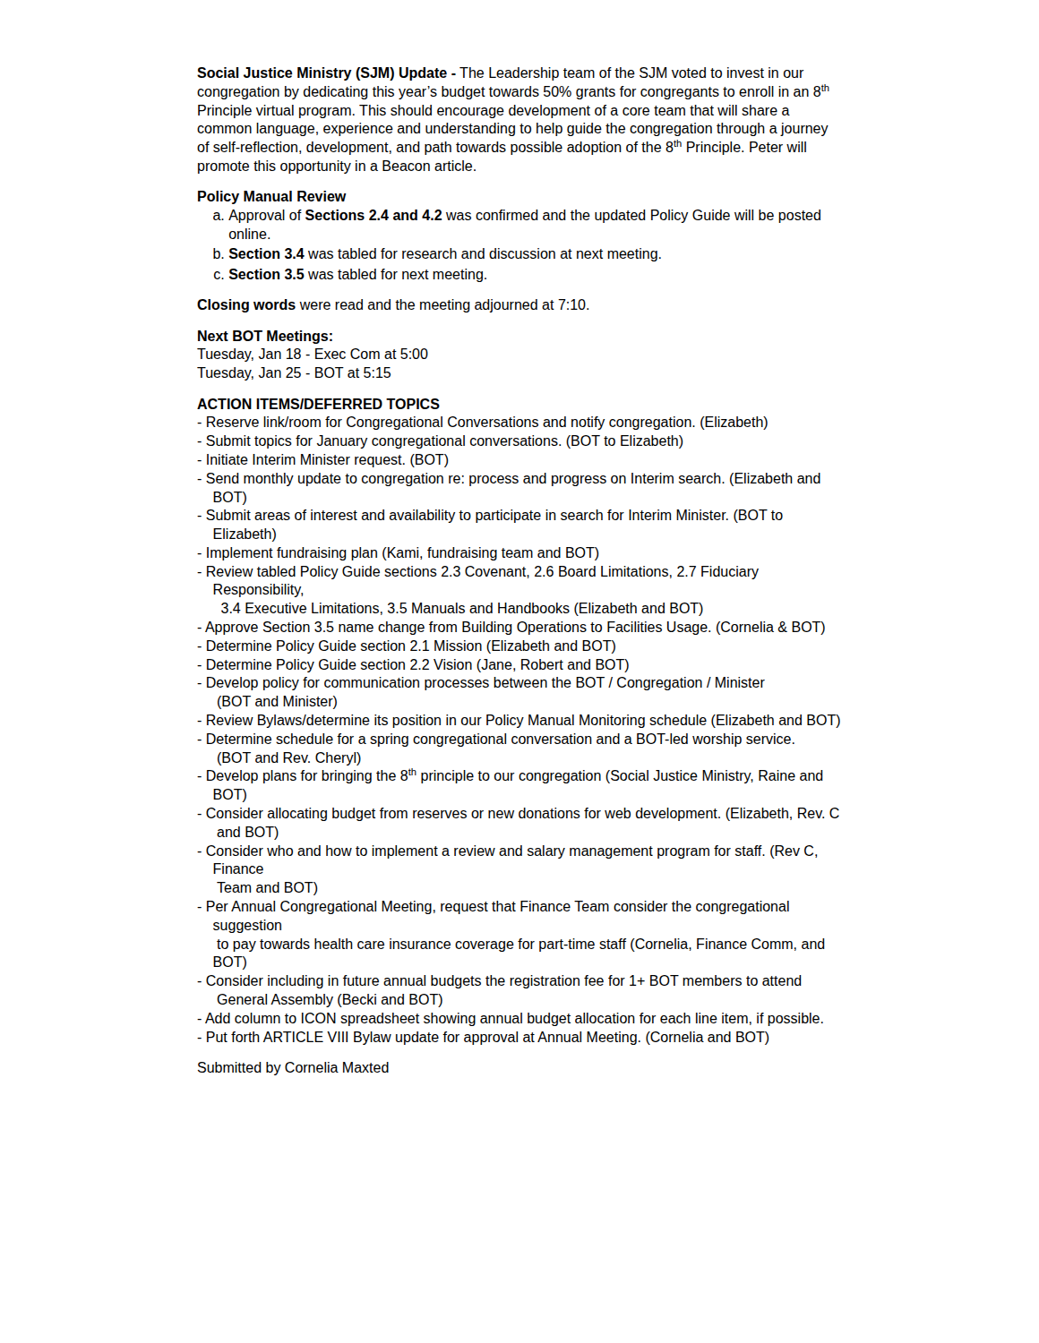Social Justice Ministry (SJM) Update - The Leadership team of the SJM voted to invest in our congregation by dedicating this year’s budget towards 50% grants for congregants to enroll in an 8th Principle virtual program. This should encourage development of a core team that will share a common language, experience and understanding to help guide the congregation through a journey of self-reflection, development, and path towards possible adoption of the 8th Principle. Peter will promote this opportunity in a Beacon article.
Policy Manual Review
Approval of Sections 2.4 and 4.2 was confirmed and the updated Policy Guide will be posted online.
Section 3.4 was tabled for research and discussion at next meeting.
Section 3.5 was tabled for next meeting.
Closing words were read and the meeting adjourned at 7:10.
Next BOT Meetings:
Tuesday, Jan 18 - Exec Com at 5:00
Tuesday, Jan 25 - BOT at 5:15
ACTION ITEMS/DEFERRED TOPICS
- Reserve link/room for Congregational Conversations and notify congregation. (Elizabeth)
- Submit topics for January congregational conversations. (BOT to Elizabeth)
- Initiate Interim Minister request. (BOT)
- Send monthly update to congregation re: process and progress on Interim search. (Elizabeth and BOT)
- Submit areas of interest and availability to participate in search for Interim Minister. (BOT to Elizabeth)
- Implement fundraising plan (Kami, fundraising team and BOT)
- Review tabled Policy Guide sections 2.3 Covenant, 2.6 Board Limitations, 2.7 Fiduciary Responsibility,
3.4 Executive Limitations, 3.5 Manuals and Handbooks (Elizabeth and BOT)
- Approve Section 3.5 name change from Building Operations to Facilities Usage. (Cornelia & BOT)
- Determine Policy Guide section 2.1 Mission (Elizabeth and BOT)
- Determine Policy Guide section 2.2 Vision (Jane, Robert and BOT)
- Develop policy for communication processes between the BOT / Congregation / Minister
(BOT and Minister)
- Review Bylaws/determine its position in our Policy Manual Monitoring schedule (Elizabeth and BOT)
- Determine schedule for a spring congregational conversation and a BOT-led worship service.
(BOT and Rev. Cheryl)
- Develop plans for bringing the 8th principle to our congregation (Social Justice Ministry, Raine and BOT)
- Consider allocating budget from reserves or new donations for web development. (Elizabeth, Rev. C
and BOT)
- Consider who and how to implement a review and salary management program for staff. (Rev C, Finance
Team and BOT)
- Per Annual Congregational Meeting, request that Finance Team consider the congregational suggestion
to pay towards health care insurance coverage for part-time staff (Cornelia, Finance Comm, and BOT)
- Consider including in future annual budgets the registration fee for 1+ BOT members to attend
General Assembly (Becki and BOT)
- Add column to ICON spreadsheet showing annual budget allocation for each line item, if possible.
- Put forth ARTICLE VIII Bylaw update for approval at Annual Meeting. (Cornelia and BOT)
Submitted by Cornelia Maxted